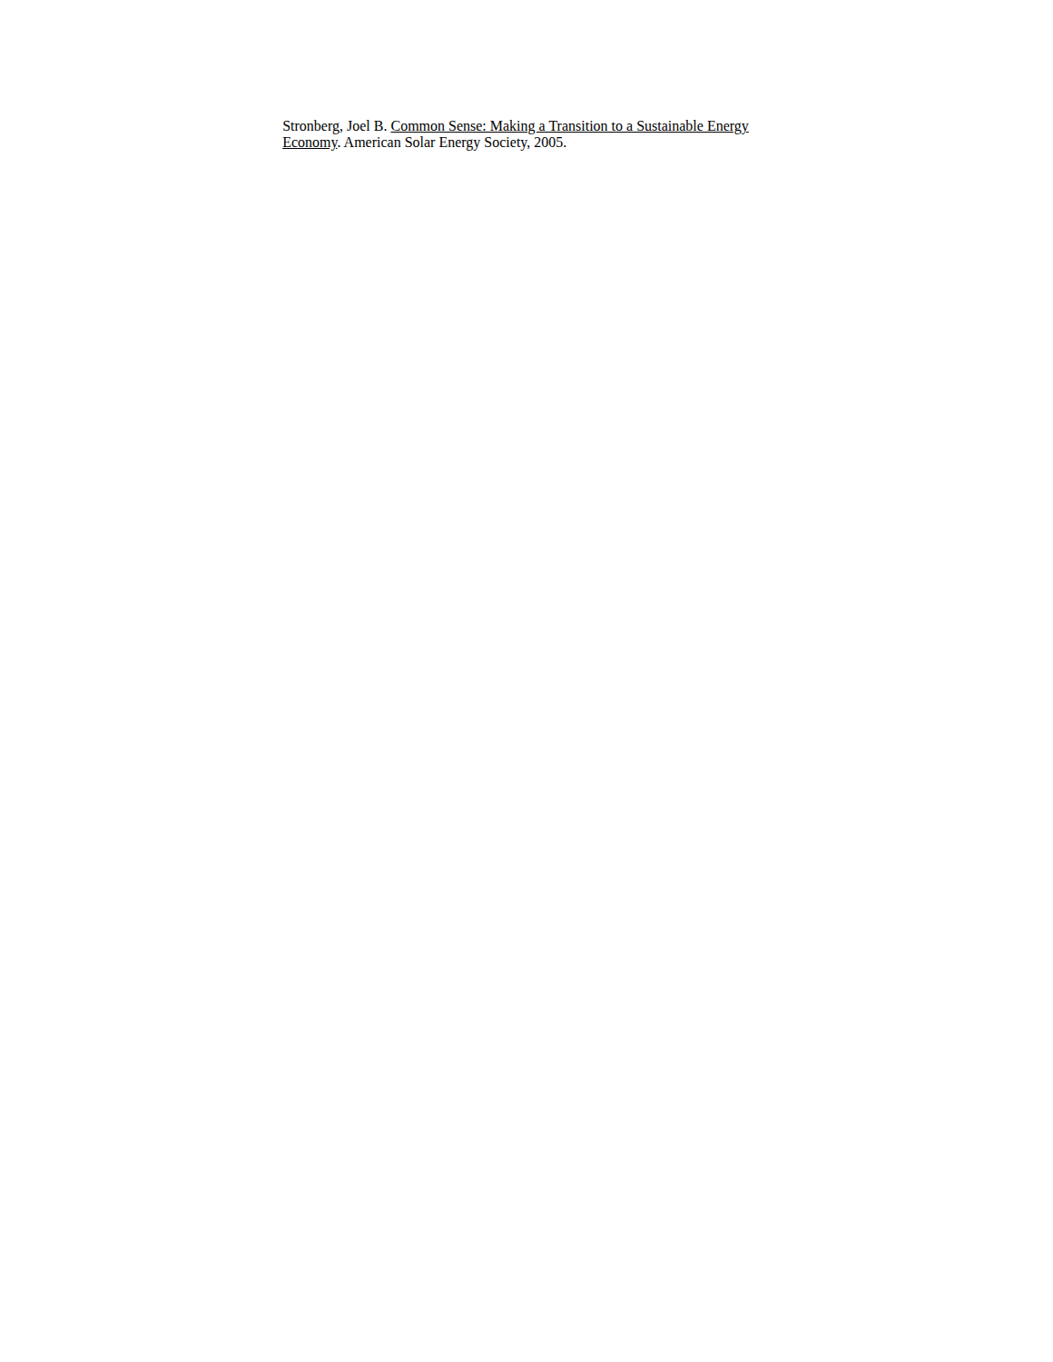Stronberg, Joel B. Common Sense: Making a Transition to a Sustainable Energy Economy. American Solar Energy Society, 2005.